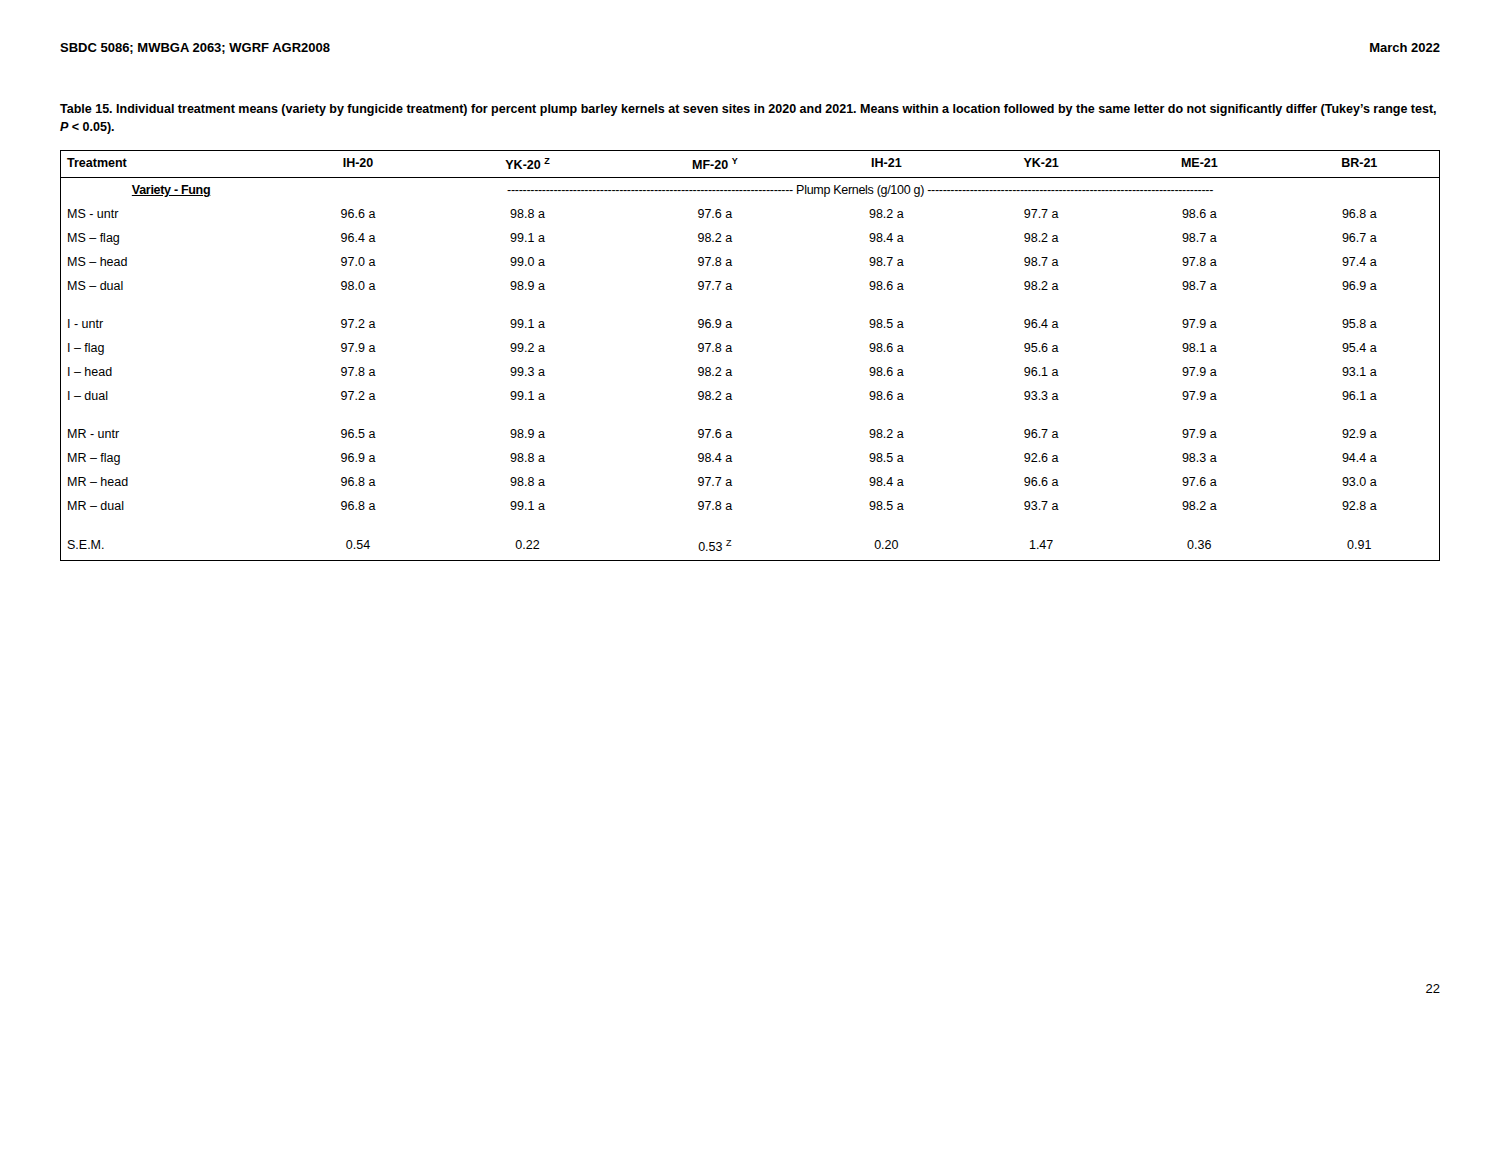SBDC 5086; MWBGA 2063; WGRF AGR2008 March 2022
Table 15. Individual treatment means (variety by fungicide treatment) for percent plump barley kernels at seven sites in 2020 and 2021. Means within a location followed by the same letter do not significantly differ (Tukey’s range test, P < 0.05).
| Treatment | IH-20 | YK-20 Z | MF-20 Y | IH-21 | YK-21 | ME-21 | BR-21 |
| --- | --- | --- | --- | --- | --- | --- | --- |
| Variety - Fung | -------------------------------------------------------------------------- Plump Kernels (g/100 g) -------------------------------------------------------------------------- |
| MS - untr | 96.6 a | 98.8 a | 97.6 a | 98.2 a | 97.7 a | 98.6 a | 96.8 a |
| MS – flag | 96.4 a | 99.1 a | 98.2 a | 98.4 a | 98.2 a | 98.7 a | 96.7 a |
| MS – head | 97.0 a | 99.0 a | 97.8 a | 98.7 a | 98.7 a | 97.8 a | 97.4 a |
| MS – dual | 98.0 a | 98.9 a | 97.7 a | 98.6 a | 98.2 a | 98.7 a | 96.9 a |
| I - untr | 97.2 a | 99.1 a | 96.9 a | 98.5 a | 96.4 a | 97.9 a | 95.8 a |
| I – flag | 97.9 a | 99.2 a | 97.8 a | 98.6 a | 95.6 a | 98.1 a | 95.4 a |
| I – head | 97.8 a | 99.3 a | 98.2 a | 98.6 a | 96.1 a | 97.9 a | 93.1 a |
| I – dual | 97.2 a | 99.1 a | 98.2 a | 98.6 a | 93.3 a | 97.9 a | 96.1 a |
| MR - untr | 96.5 a | 98.9 a | 97.6 a | 98.2 a | 96.7 a | 97.9 a | 92.9 a |
| MR – flag | 96.9 a | 98.8 a | 98.4 a | 98.5 a | 92.6 a | 98.3 a | 94.4 a |
| MR – head | 96.8 a | 98.8 a | 97.7 a | 98.4 a | 96.6 a | 97.6 a | 93.0 a |
| MR – dual | 96.8 a | 99.1 a | 97.8 a | 98.5 a | 93.7 a | 98.2 a | 92.8 a |
| S.E.M. | 0.54 | 0.22 | 0.53 Z | 0.20 | 1.47 | 0.36 | 0.91 |
22